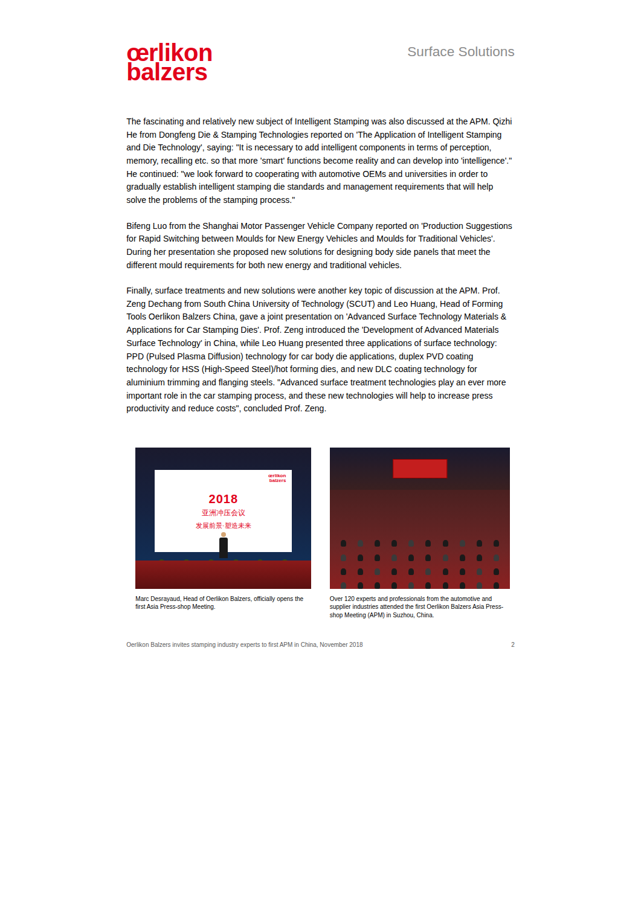œrlikon balzers
Surface Solutions
The fascinating and relatively new subject of Intelligent Stamping was also discussed at the APM. Qizhi He from Dongfeng Die & Stamping Technologies reported on 'The Application of Intelligent Stamping and Die Technology', saying: "It is necessary to add intelligent components in terms of perception, memory, recalling etc. so that more 'smart' functions become reality and can develop into 'intelligence'." He continued: "we look forward to cooperating with automotive OEMs and universities in order to gradually establish intelligent stamping die standards and management requirements that will help solve the problems of the stamping process."
Bifeng Luo from the Shanghai Motor Passenger Vehicle Company reported on 'Production Suggestions for Rapid Switching between Moulds for New Energy Vehicles and Moulds for Traditional Vehicles'. During her presentation she proposed new solutions for designing body side panels that meet the different mould requirements for both new energy and traditional vehicles.
Finally, surface treatments and new solutions were another key topic of discussion at the APM. Prof. Zeng Dechang from South China University of Technology (SCUT) and Leo Huang, Head of Forming Tools Oerlikon Balzers China, gave a joint presentation on 'Advanced Surface Technology Materials & Applications for Car Stamping Dies'. Prof. Zeng introduced the 'Development of Advanced Materials Surface Technology' in China, while Leo Huang presented three applications of surface technology: PPD (Pulsed Plasma Diffusion) technology for car body die applications, duplex PVD coating technology for HSS (High-Speed Steel)/hot forming dies, and new DLC coating technology for aluminium trimming and flanging steels. "Advanced surface treatment technologies play an ever more important role in the car stamping process, and these new technologies will help to increase press productivity and reduce costs", concluded Prof. Zeng.
œrlikon
balzers
2018
亚洲冲压会议
发展前景·塑造未来
Marc Desrayaud, Head of Oerlikon Balzers, officially opens the first Asia Press-shop Meeting.
Over 120 experts and professionals from the automotive and supplier industries attended the first Oerlikon Balzers Asia Press-shop Meeting (APM) in Suzhou, China.
Oerlikon Balzers invites stamping industry experts to first APM in China, November 2018 2